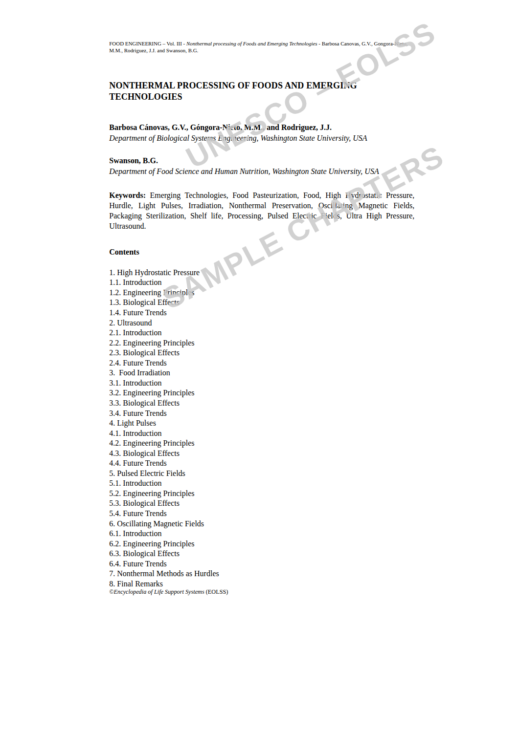UNESCO – EOLSS
SAMPLE CHAPTERS
FOOD ENGINEERING – Vol. III - Nonthermal processing of Foods and Emerging Technologies - Barbosa Canovas, G.V., Gongora-Nieto, M.M., Rodriguez, J.J. and Swanson, B.G.
NONTHERMAL PROCESSING OF FOODS AND EMERGING
TECHNOLOGIES
Barbosa Cánovas, G.V., Góngora-Nieto, M.M., and Rodriguez, J.J.
Department of Biological Systems Engineering, Washington State University, USA
Swanson, B.G.
Department of Food Science and Human Nutrition, Washington State University, USA
Keywords: Emerging Technologies, Food Pasteurization, Food, High Hydrostatic Pressure, Hurdle, Light Pulses, Irradiation, Nonthermal Preservation, Oscillating Magnetic Fields, Packaging Sterilization, Shelf life, Processing, Pulsed Electric Fields, Ultra High Pressure, Ultrasound.
Contents
1. High Hydrostatic Pressure
1.1. Introduction
1.2. Engineering Principles
1.3. Biological Effects
1.4. Future Trends
2. Ultrasound
2.1. Introduction
2.2. Engineering Principles
2.3. Biological Effects
2.4. Future Trends
3. Food Irradiation
3.1. Introduction
3.2. Engineering Principles
3.3. Biological Effects
3.4. Future Trends
4. Light Pulses
4.1. Introduction
4.2. Engineering Principles
4.3. Biological Effects
4.4. Future Trends
5. Pulsed Electric Fields
5.1. Introduction
5.2. Engineering Principles
5.3. Biological Effects
5.4. Future Trends
6. Oscillating Magnetic Fields
6.1. Introduction
6.2. Engineering Principles
6.3. Biological Effects
6.4. Future Trends
7. Nonthermal Methods as Hurdles
8. Final Remarks
©Encyclopedia of Life Support Systems (EOLSS)